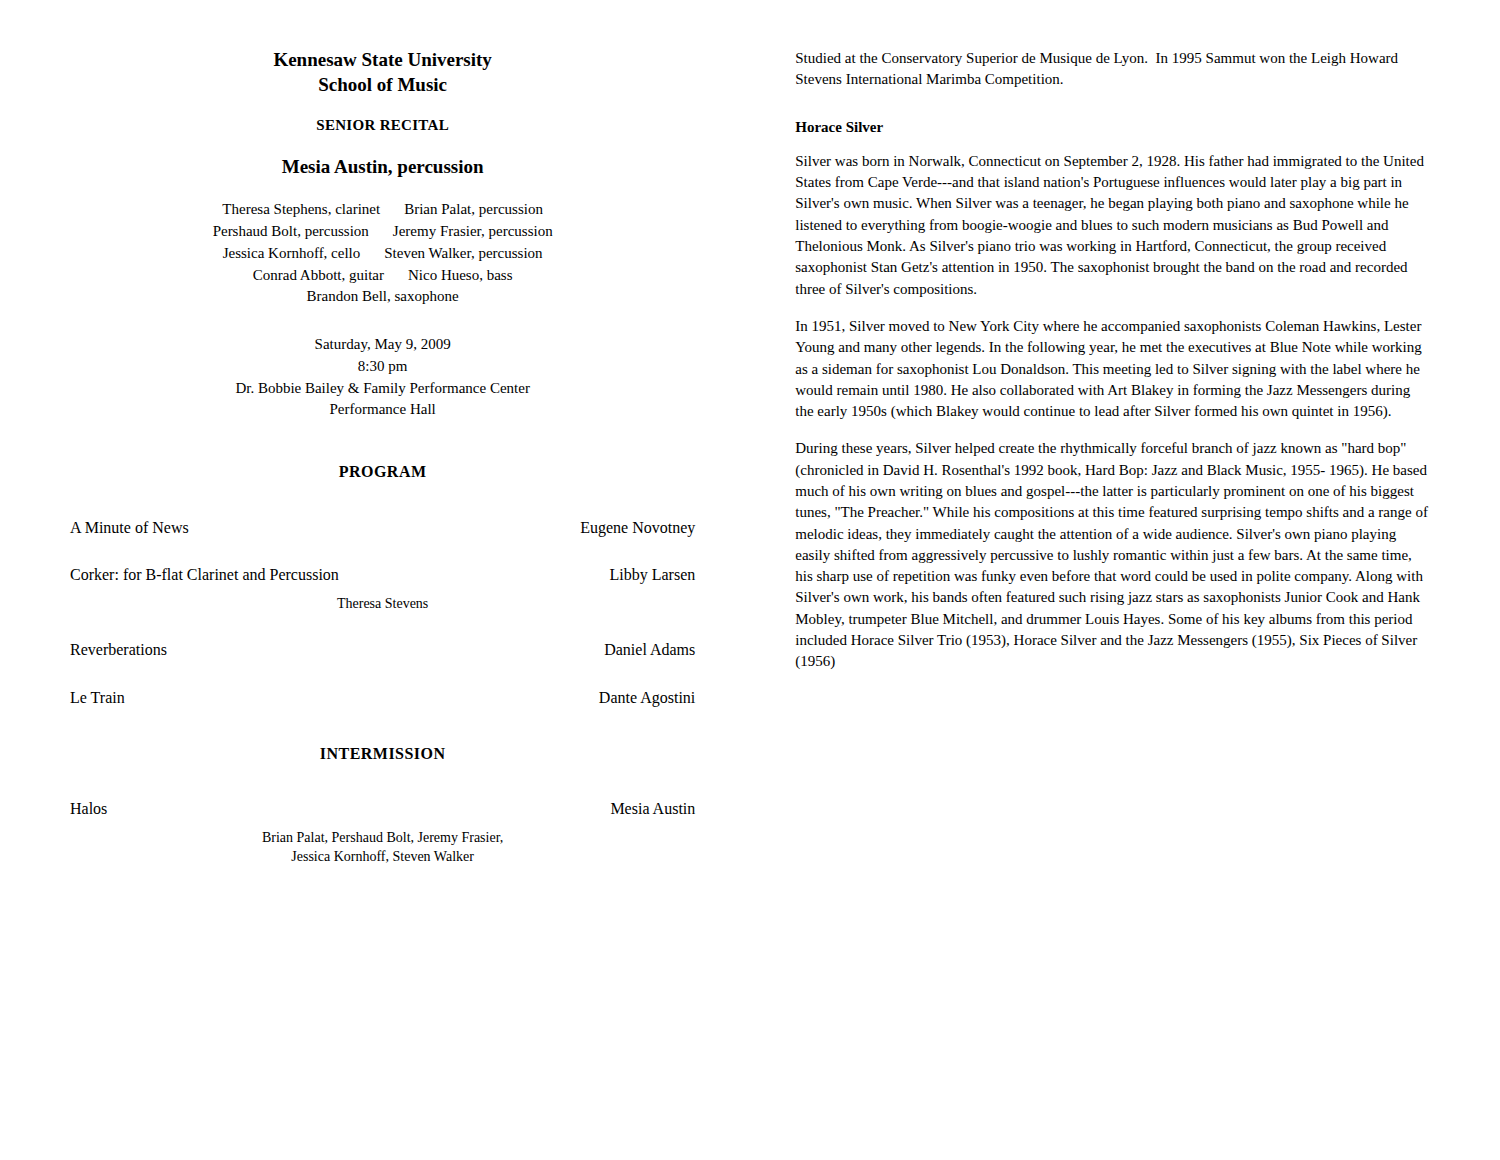Kennesaw State University
School of Music
SENIOR RECITAL
Mesia Austin, percussion
Theresa Stephens, clarinet Brian Palat, percussion
Pershaud Bolt, percussion Jeremy Frasier, percussion
Jessica Kornhoff, cello Steven Walker, percussion
Conrad Abbott, guitar Nico Hueso, bass
Brandon Bell, saxophone
Saturday, May 9, 2009
8:30 pm
Dr. Bobbie Bailey & Family Performance Center
Performance Hall
PROGRAM
A Minute of News Eugene Novotney
Corker: for B-flat Clarinet and Percussion Libby Larsen
Theresa Stevens
Reverberations Daniel Adams
Le Train Dante Agostini
INTERMISSION
Halos Mesia Austin
Brian Palat, Pershaud Bolt, Jeremy Frasier,
Jessica Kornhoff, Steven Walker
Studied at the Conservatory Superior de Musique de Lyon. In 1995 Sammut won the Leigh Howard Stevens International Marimba Competition.
Horace Silver
Silver was born in Norwalk, Connecticut on September 2, 1928. His father had immigrated to the United States from Cape Verde---and that island nation's Portuguese influences would later play a big part in Silver's own music. When Silver was a teenager, he began playing both piano and saxophone while he listened to everything from boogie-woogie and blues to such modern musicians as Bud Powell and Thelonious Monk. As Silver's piano trio was working in Hartford, Connecticut, the group received saxophonist Stan Getz's attention in 1950. The saxophonist brought the band on the road and recorded three of Silver's compositions.
In 1951, Silver moved to New York City where he accompanied saxophonists Coleman Hawkins, Lester Young and many other legends. In the following year, he met the executives at Blue Note while working as a sideman for saxophonist Lou Donaldson. This meeting led to Silver signing with the label where he would remain until 1980. He also collaborated with Art Blakey in forming the Jazz Messengers during the early 1950s (which Blakey would continue to lead after Silver formed his own quintet in 1956).
During these years, Silver helped create the rhythmically forceful branch of jazz known as "hard bop" (chronicled in David H. Rosenthal's 1992 book, Hard Bop: Jazz and Black Music, 1955- 1965). He based much of his own writing on blues and gospel---the latter is particularly prominent on one of his biggest tunes, "The Preacher." While his compositions at this time featured surprising tempo shifts and a range of melodic ideas, they immediately caught the attention of a wide audience. Silver's own piano playing easily shifted from aggressively percussive to lushly romantic within just a few bars. At the same time, his sharp use of repetition was funky even before that word could be used in polite company. Along with Silver's own work, his bands often featured such rising jazz stars as saxophonists Junior Cook and Hank Mobley, trumpeter Blue Mitchell, and drummer Louis Hayes. Some of his key albums from this period included Horace Silver Trio (1953), Horace Silver and the Jazz Messengers (1955), Six Pieces of Silver (1956)